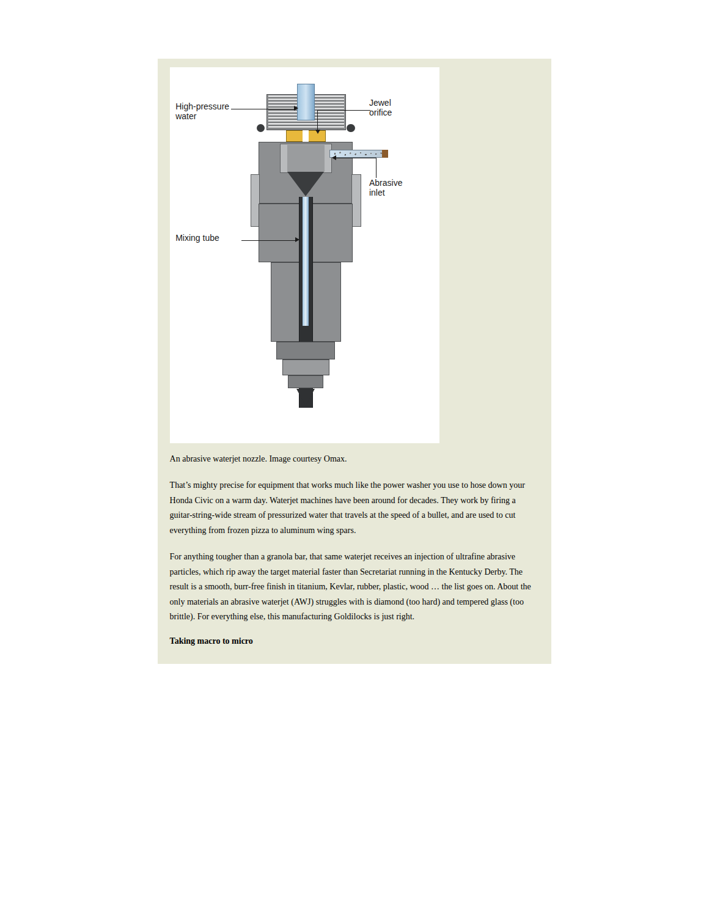High-pressure
water
Jewel
orifice
Abrasive
inlet
Mixing tube
An abrasive waterjet nozzle. Image courtesy Omax.
That’s mighty precise for equipment that works much like the power washer you use to hose down your Honda Civic on a warm day. Waterjet machines have been around for decades. They work by firing a guitar-string-wide stream of pressurized water that travels at the speed of a bullet, and are used to cut everything from frozen pizza to aluminum wing spars.
For anything tougher than a granola bar, that same waterjet receives an injection of ultrafine abrasive particles, which rip away the target material faster than Secretariat running in the Kentucky Derby. The result is a smooth, burr-free finish in titanium, Kevlar, rubber, plastic, wood … the list goes on. About the only materials an abrasive waterjet (AWJ) struggles with is diamond (too hard) and tempered glass (too brittle). For everything else, this manufacturing Goldilocks is just right.
Taking macro to micro